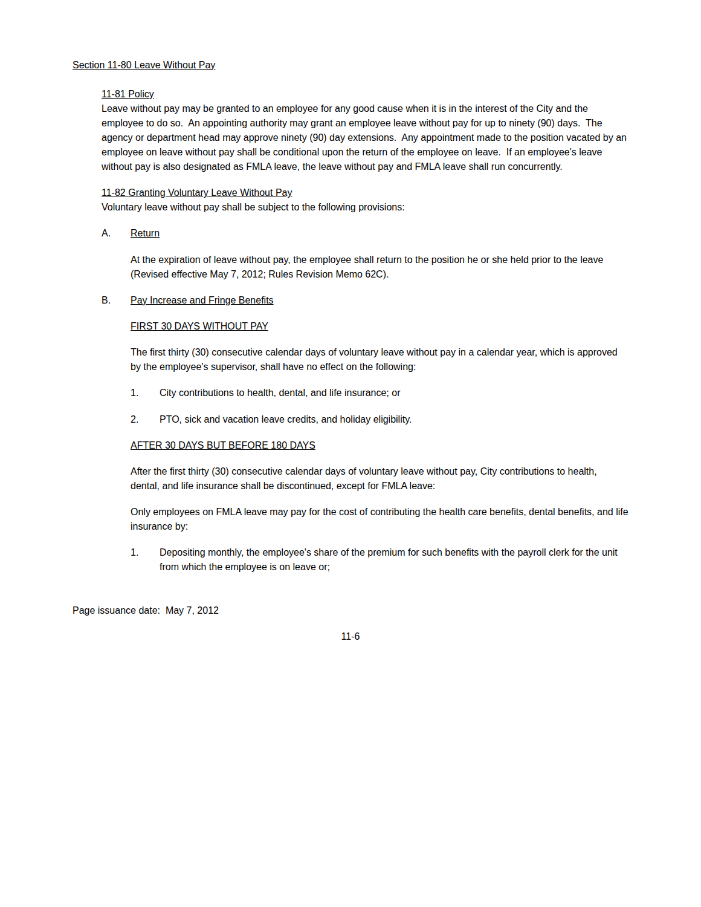Section 11-80 Leave Without Pay
11-81 Policy
Leave without pay may be granted to an employee for any good cause when it is in the interest of the City and the employee to do so. An appointing authority may grant an employee leave without pay for up to ninety (90) days. The agency or department head may approve ninety (90) day extensions. Any appointment made to the position vacated by an employee on leave without pay shall be conditional upon the return of the employee on leave. If an employee's leave without pay is also designated as FMLA leave, the leave without pay and FMLA leave shall run concurrently.
11-82 Granting Voluntary Leave Without Pay
Voluntary leave without pay shall be subject to the following provisions:
A.
Return
At the expiration of leave without pay, the employee shall return to the position he or she held prior to the leave (Revised effective May 7, 2012; Rules Revision Memo 62C).
B.
Pay Increase and Fringe Benefits
FIRST 30 DAYS WITHOUT PAY
The first thirty (30) consecutive calendar days of voluntary leave without pay in a calendar year, which is approved by the employee's supervisor, shall have no effect on the following:
1.
City contributions to health, dental, and life insurance; or
2.
PTO, sick and vacation leave credits, and holiday eligibility.
AFTER 30 DAYS BUT BEFORE 180 DAYS
After the first thirty (30) consecutive calendar days of voluntary leave without pay, City contributions to health, dental, and life insurance shall be discontinued, except for FMLA leave:
Only employees on FMLA leave may pay for the cost of contributing the health care benefits, dental benefits, and life insurance by:
1.
Depositing monthly, the employee's share of the premium for such benefits with the payroll clerk for the unit from which the employee is on leave or;
Page issuance date: May 7, 2012
11-6